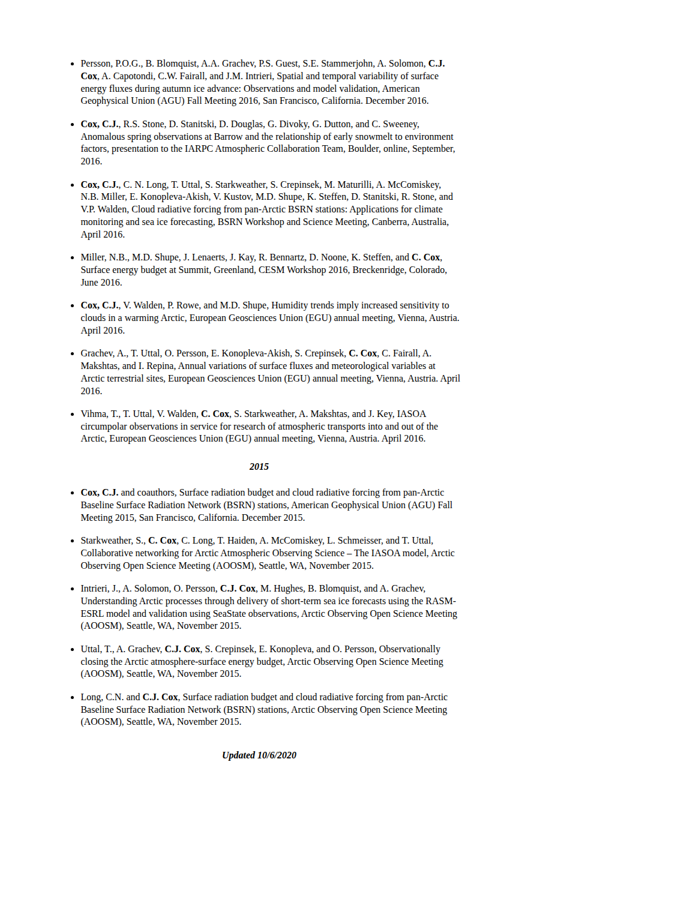Persson, P.O.G., B. Blomquist, A.A. Grachev, P.S. Guest, S.E. Stammerjohn, A. Solomon, C.J. Cox, A. Capotondi, C.W. Fairall, and J.M. Intrieri, Spatial and temporal variability of surface energy fluxes during autumn ice advance: Observations and model validation, American Geophysical Union (AGU) Fall Meeting 2016, San Francisco, California. December 2016.
Cox, C.J., R.S. Stone, D. Stanitski, D. Douglas, G. Divoky, G. Dutton, and C. Sweeney, Anomalous spring observations at Barrow and the relationship of early snowmelt to environment factors, presentation to the IARPC Atmospheric Collaboration Team, Boulder, online, September, 2016.
Cox, C.J., C. N. Long, T. Uttal, S. Starkweather, S. Crepinsek, M. Maturilli, A. McComiskey, N.B. Miller, E. Konopleva-Akish, V. Kustov, M.D. Shupe, K. Steffen, D. Stanitski, R. Stone, and V.P. Walden, Cloud radiative forcing from pan-Arctic BSRN stations: Applications for climate monitoring and sea ice forecasting, BSRN Workshop and Science Meeting, Canberra, Australia, April 2016.
Miller, N.B., M.D. Shupe, J. Lenaerts, J. Kay, R. Bennartz, D. Noone, K. Steffen, and C. Cox, Surface energy budget at Summit, Greenland, CESM Workshop 2016, Breckenridge, Colorado, June 2016.
Cox, C.J., V. Walden, P. Rowe, and M.D. Shupe, Humidity trends imply increased sensitivity to clouds in a warming Arctic, European Geosciences Union (EGU) annual meeting, Vienna, Austria. April 2016.
Grachev, A., T. Uttal, O. Persson, E. Konopleva-Akish, S. Crepinsek, C. Cox, C. Fairall, A. Makshtas, and I. Repina, Annual variations of surface fluxes and meteorological variables at Arctic terrestrial sites, European Geosciences Union (EGU) annual meeting, Vienna, Austria. April 2016.
Vihma, T., T. Uttal, V. Walden, C. Cox, S. Starkweather, A. Makshtas, and J. Key, IASOA circumpolar observations in service for research of atmospheric transports into and out of the Arctic, European Geosciences Union (EGU) annual meeting, Vienna, Austria. April 2016.
2015
Cox, C.J. and coauthors, Surface radiation budget and cloud radiative forcing from pan-Arctic Baseline Surface Radiation Network (BSRN) stations, American Geophysical Union (AGU) Fall Meeting 2015, San Francisco, California. December 2015.
Starkweather, S., C. Cox, C. Long, T. Haiden, A. McComiskey, L. Schmeisser, and T. Uttal, Collaborative networking for Arctic Atmospheric Observing Science – The IASOA model, Arctic Observing Open Science Meeting (AOOSM), Seattle, WA, November 2015.
Intrieri, J., A. Solomon, O. Persson, C.J. Cox, M. Hughes, B. Blomquist, and A. Grachev, Understanding Arctic processes through delivery of short-term sea ice forecasts using the RASM-ESRL model and validation using SeaState observations, Arctic Observing Open Science Meeting (AOOSM), Seattle, WA, November 2015.
Uttal, T., A. Grachev, C.J. Cox, S. Crepinsek, E. Konopleva, and O. Persson, Observationally closing the Arctic atmosphere-surface energy budget, Arctic Observing Open Science Meeting (AOOSM), Seattle, WA, November 2015.
Long, C.N. and C.J. Cox, Surface radiation budget and cloud radiative forcing from pan-Arctic Baseline Surface Radiation Network (BSRN) stations, Arctic Observing Open Science Meeting (AOOSM), Seattle, WA, November 2015.
Updated 10/6/2020